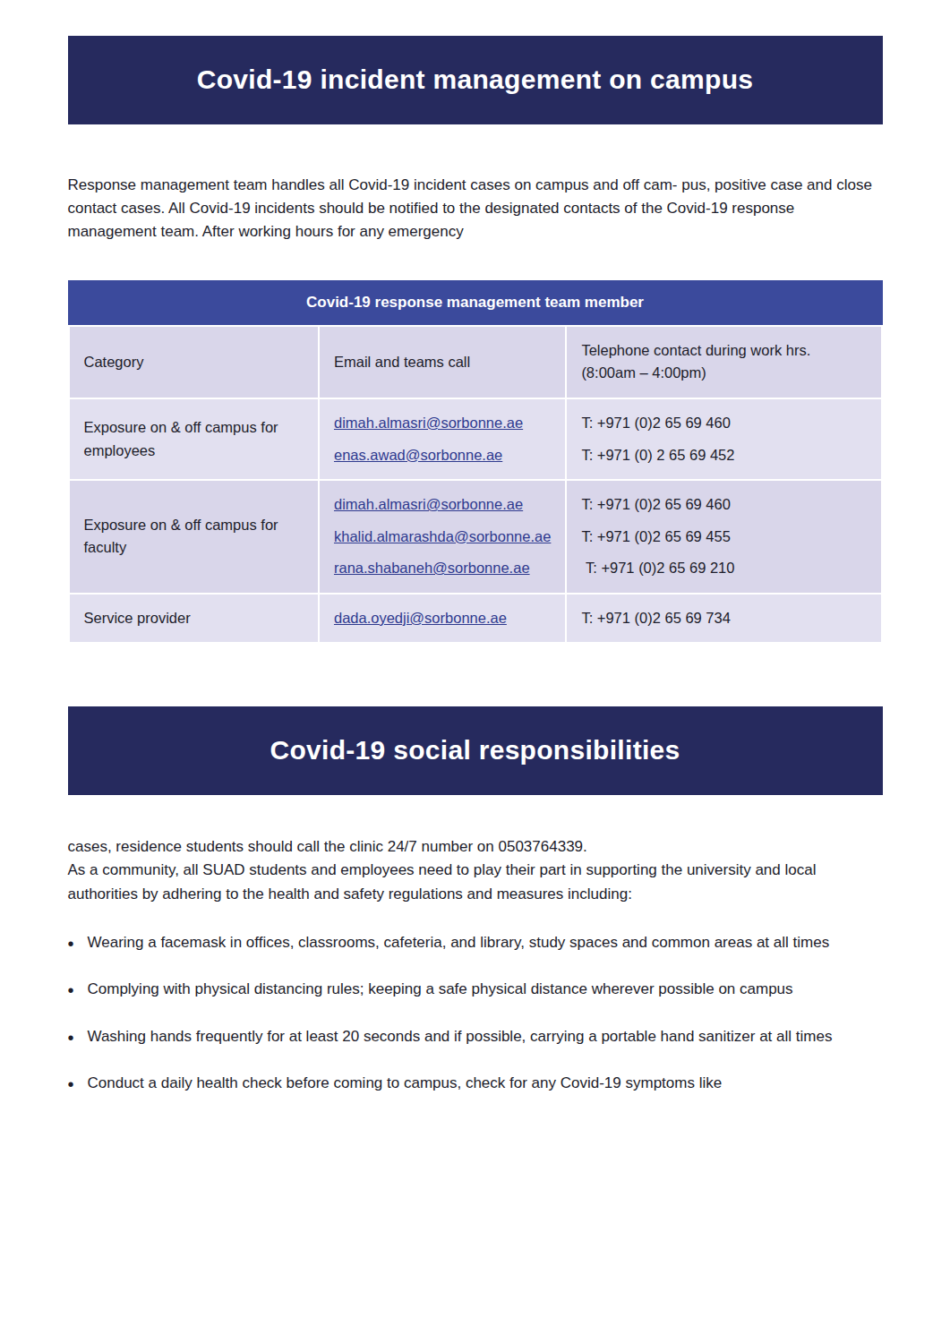Covid-19 incident management on campus
Response management team handles all Covid-19 incident cases on campus and off cam- pus, positive case and close contact cases. All Covid-19 incidents should be notified to the designated contacts of the Covid-19 response management team. After working hours for any emergency
Covid-19 response management team member
| Category | Email and teams call | Telephone contact during work hrs. (8:00am – 4:00pm) |
| --- | --- | --- |
| Exposure on & off campus for employees | dimah.almasri@sorbonne.ae enas.awad@sorbonne.ae | T: +971 (0)2 65 69 460 T: +971 (0) 2 65 69 452 |
| Exposure on & off campus for faculty | dimah.almasri@sorbonne.ae khalid.almarashda@sorbonne.ae rana.shabaneh@sorbonne.ae | T: +971 (0)2 65 69 460 T: +971 (0)2 65 69 455 T: +971 (0)2 65 69 210 |
| Service provider | dada.oyedji@sorbonne.ae | T: +971 (0)2 65 69 734 |
Covid-19 social responsibilities
cases, residence students should call the clinic 24/7 number on 0503764339.
As a community, all SUAD students and employees need to play their part in supporting the university and local authorities by adhering to the health and safety regulations and measures including:
Wearing a facemask in offices, classrooms, cafeteria, and library, study spaces and common areas at all times
Complying with physical distancing rules; keeping a safe physical distance wherever possible on campus
Washing hands frequently for at least 20 seconds and if possible, carrying a portable hand sanitizer at all times
Conduct a daily health check before coming to campus, check for any Covid-19 symptoms like